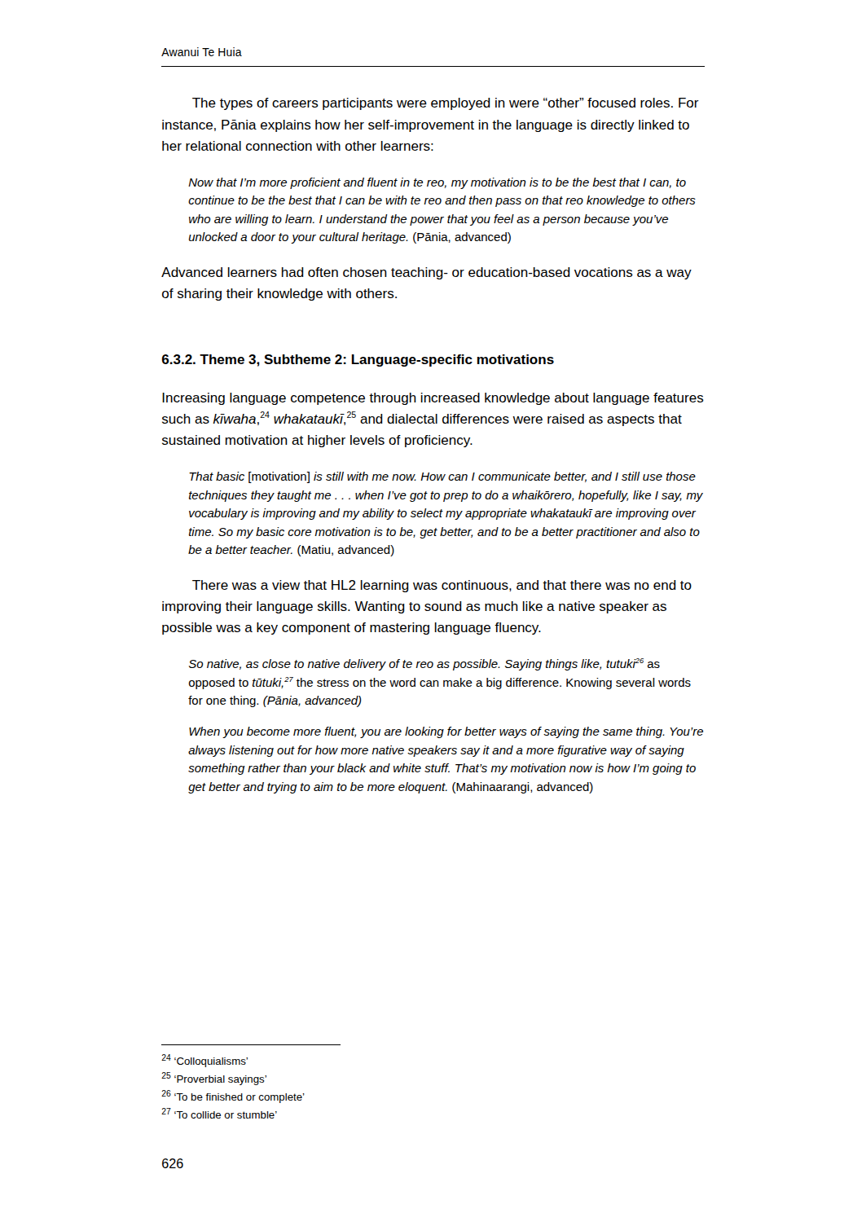Awanui Te Huia
The types of careers participants were employed in were “other” focused roles. For instance, Pānia explains how her self-improvement in the language is directly linked to her relational connection with other learners:
Now that I’m more proficient and fluent in te reo, my motivation is to be the best that I can, to continue to be the best that I can be with te reo and then pass on that reo knowledge to others who are willing to learn. I understand the power that you feel as a person because you’ve unlocked a door to your cultural heritage. (Pānia, advanced)
Advanced learners had often chosen teaching- or education-based vocations as a way of sharing their knowledge with others.
6.3.2. Theme 3, Subtheme 2: Language-specific motivations
Increasing language competence through increased knowledge about language features such as kīwaha,24 whakataukī,25 and dialectal differences were raised as aspects that sustained motivation at higher levels of proficiency.
That basic [motivation] is still with me now. How can I communicate better, and I still use those techniques they taught me . . . when I’ve got to prep to do a whaikōrero, hopefully, like I say, my vocabulary is improving and my ability to select my appropriate whakataukī are improving over time. So my basic core motivation is to be, get better, and to be a better practitioner and also to be a better teacher. (Matiu, advanced)
There was a view that HL2 learning was continuous, and that there was no end to improving their language skills. Wanting to sound as much like a native speaker as possible was a key component of mastering language fluency.
So native, as close to native delivery of te reo as possible. Saying things like, tutuki26 as opposed to tūtuki,27 the stress on the word can make a big difference. Knowing several words for one thing. (Pānia, advanced)
When you become more fluent, you are looking for better ways of saying the same thing. You’re always listening out for how more native speakers say it and a more figurative way of saying something rather than your black and white stuff. That’s my motivation now is how I’m going to get better and trying to aim to be more eloquent. (Mahinaarangi, advanced)
24 ‘Colloquialisms’
25 ‘Proverbial sayings’
26 ‘To be finished or complete’
27 ‘To collide or stumble’
626